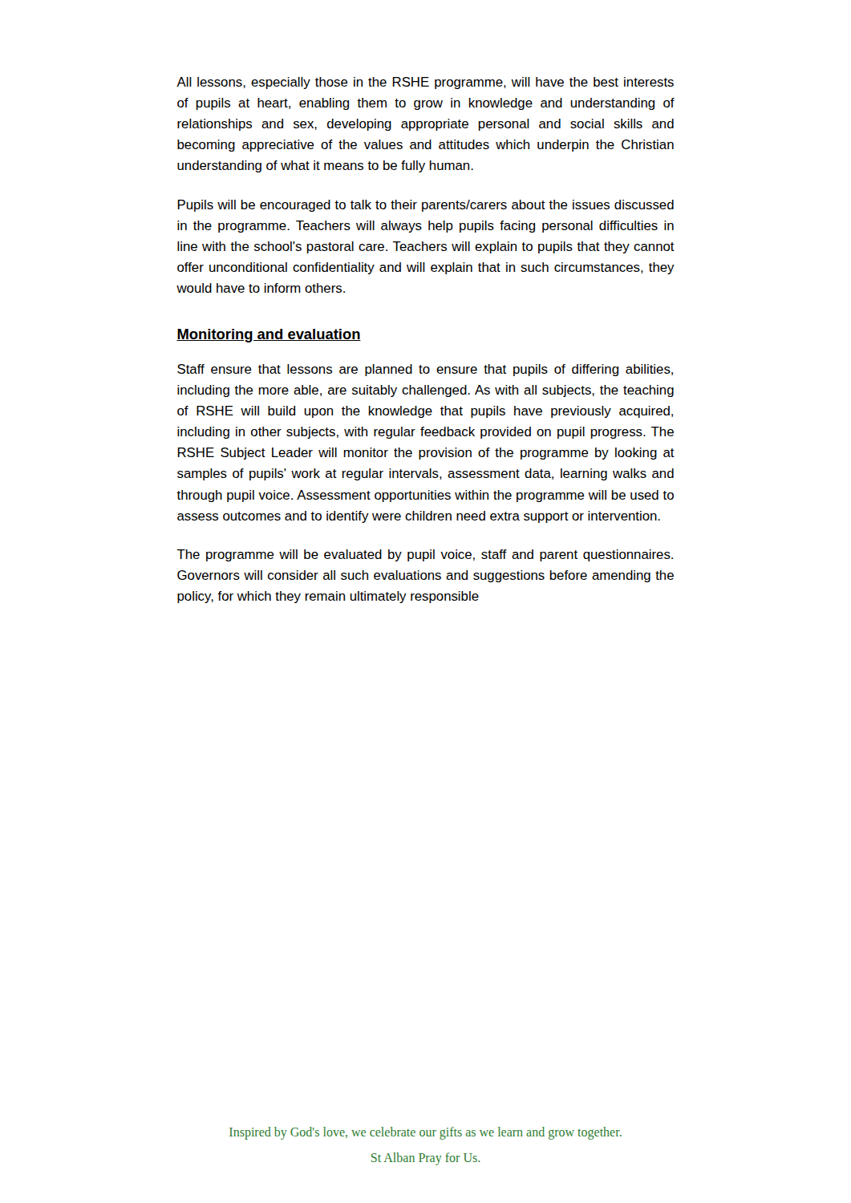All lessons, especially those in the RSHE programme, will have the best interests of pupils at heart, enabling them to grow in knowledge and understanding of relationships and sex, developing appropriate personal and social skills and becoming appreciative of the values and attitudes which underpin the Christian understanding of what it means to be fully human.
Pupils will be encouraged to talk to their parents/carers about the issues discussed in the programme. Teachers will always help pupils facing personal difficulties in line with the school's pastoral care. Teachers will explain to pupils that they cannot offer unconditional confidentiality and will explain that in such circumstances, they would have to inform others.
Monitoring and evaluation
Staff ensure that lessons are planned to ensure that pupils of differing abilities, including the more able, are suitably challenged. As with all subjects, the teaching of RSHE will build upon the knowledge that pupils have previously acquired, including in other subjects, with regular feedback provided on pupil progress. The RSHE Subject Leader will monitor the provision of the programme by looking at samples of pupils' work at regular intervals, assessment data, learning walks and through pupil voice. Assessment opportunities within the programme will be used to assess outcomes and to identify were children need extra support or intervention.
The programme will be evaluated by pupil voice, staff and parent questionnaires. Governors will consider all such evaluations and suggestions before amending the policy, for which they remain ultimately responsible
Inspired by God's love, we celebrate our gifts as we learn and grow together.
St Alban Pray for Us.